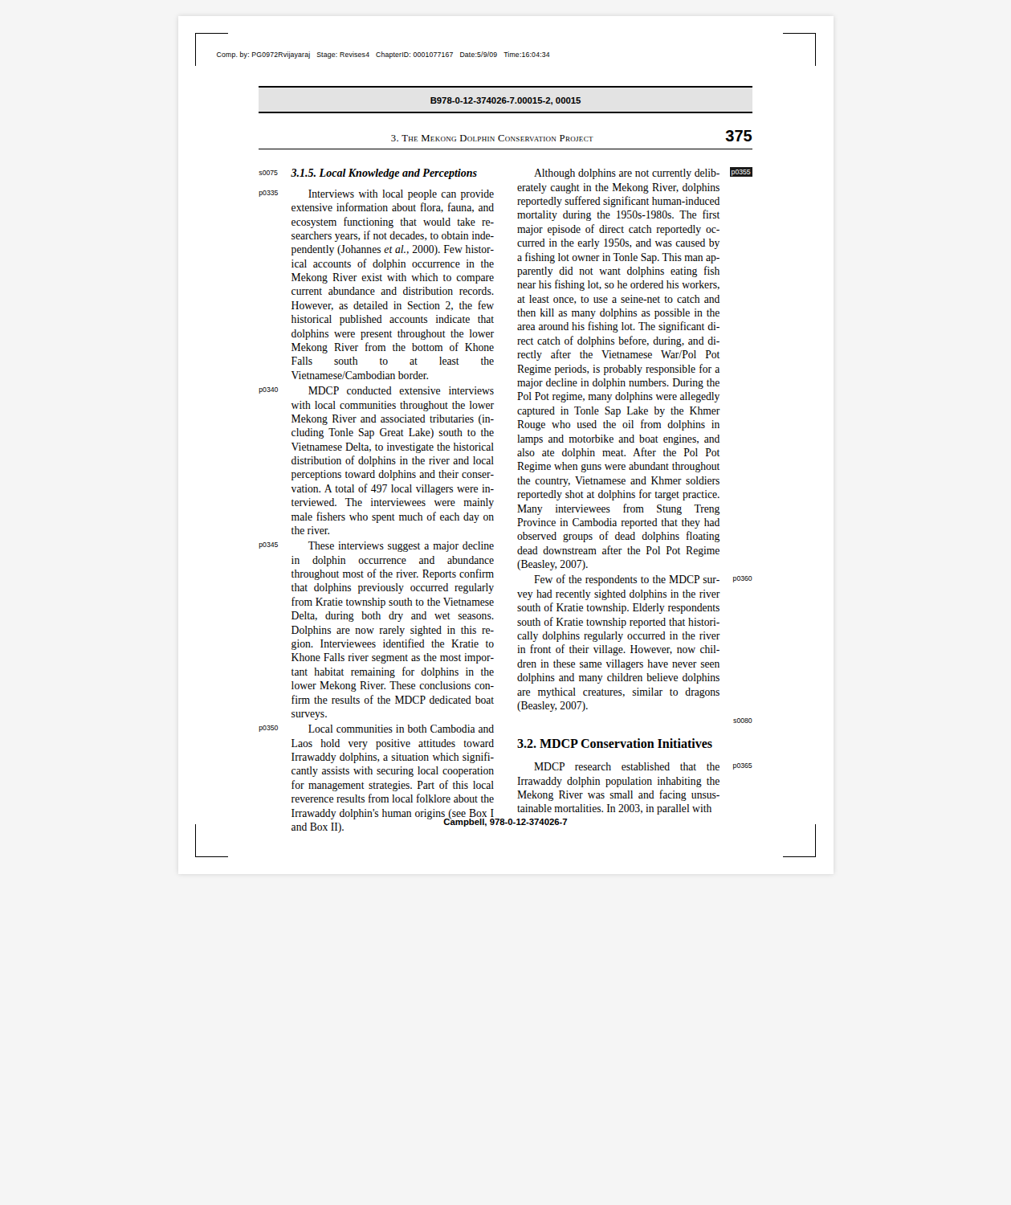Comp. by: PG0972Rvijayaraj Stage: Revises4 ChapterID: 0001077167 Date:5/9/09 Time:16:04:34
B978-0-12-374026-7.00015-2, 00015
3. The Mekong Dolphin Conservation Project
375
s0075
3.1.5. Local Knowledge and Perceptions
p0335
Interviews with local people can provide extensive information about flora, fauna, and ecosystem functioning that would take researchers years, if not decades, to obtain independently (Johannes et al., 2000). Few historical accounts of dolphin occurrence in the Mekong River exist with which to compare current abundance and distribution records. However, as detailed in Section 2, the few historical published accounts indicate that dolphins were present throughout the lower Mekong River from the bottom of Khone Falls south to at least the Vietnamese/Cambodian border.
p0340
MDCP conducted extensive interviews with local communities throughout the lower Mekong River and associated tributaries (including Tonle Sap Great Lake) south to the Vietnamese Delta, to investigate the historical distribution of dolphins in the river and local perceptions toward dolphins and their conservation. A total of 497 local villagers were interviewed. The interviewees were mainly male fishers who spent much of each day on the river.
p0345
These interviews suggest a major decline in dolphin occurrence and abundance throughout most of the river. Reports confirm that dolphins previously occurred regularly from Kratie township south to the Vietnamese Delta, during both dry and wet seasons. Dolphins are now rarely sighted in this region. Interviewees identified the Kratie to Khone Falls river segment as the most important habitat remaining for dolphins in the lower Mekong River. These conclusions confirm the results of the MDCP dedicated boat surveys.
p0350
Local communities in both Cambodia and Laos hold very positive attitudes toward Irrawaddy dolphins, a situation which significantly assists with securing local cooperation for management strategies. Part of this local reverence results from local folklore about the Irrawaddy dolphin's human origins (see Box I and Box II).
p0355
Although dolphins are not currently deliberately caught in the Mekong River, dolphins reportedly suffered significant human-induced mortality during the 1950s-1980s. The first major episode of direct catch reportedly occurred in the early 1950s, and was caused by a fishing lot owner in Tonle Sap. This man apparently did not want dolphins eating fish near his fishing lot, so he ordered his workers, at least once, to use a seine-net to catch and then kill as many dolphins as possible in the area around his fishing lot. The significant direct catch of dolphins before, during, and directly after the Vietnamese War/Pol Pot Regime periods, is probably responsible for a major decline in dolphin numbers. During the Pol Pot regime, many dolphins were allegedly captured in Tonle Sap Lake by the Khmer Rouge who used the oil from dolphins in lamps and motorbike and boat engines, and also ate dolphin meat. After the Pol Pot Regime when guns were abundant throughout the country, Vietnamese and Khmer soldiers reportedly shot at dolphins for target practice. Many interviewees from Stung Treng Province in Cambodia reported that they had observed groups of dead dolphins floating dead downstream after the Pol Pot Regime (Beasley, 2007).
p0360
Few of the respondents to the MDCP survey had recently sighted dolphins in the river south of Kratie township. Elderly respondents south of Kratie township reported that historically dolphins regularly occurred in the river in front of their village. However, now children in these same villagers have never seen dolphins and many children believe dolphins are mythical creatures, similar to dragons (Beasley, 2007).
s0080
3.2. MDCP Conservation Initiatives
p0365
MDCP research established that the Irrawaddy dolphin population inhabiting the Mekong River was small and facing unsustainable mortalities. In 2003, in parallel with
Campbell, 978-0-12-374026-7